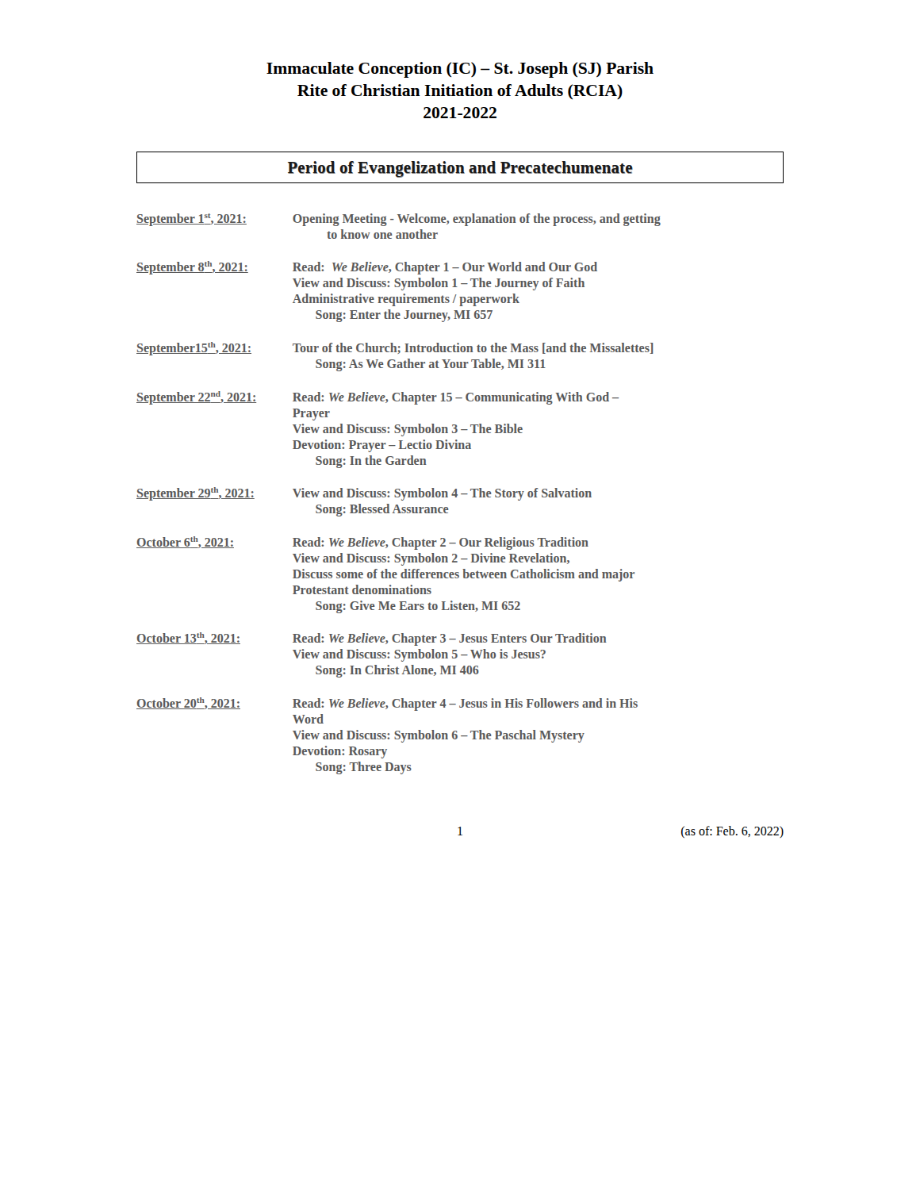Immaculate Conception (IC) – St. Joseph (SJ) Parish
Rite of Christian Initiation of Adults (RCIA)
2021-2022
Period of Evangelization and Precatechumenate
| September 1 st , 2021: | Opening Meeting - Welcome, explanation of the process, and getting to know one another |
| September 8 th , 2021: | Read: We Believe , Chapter 1 – Our World and Our God View and Discuss: Symbolon 1 – The Journey of Faith Administrative requirements / paperwork Song: Enter the Journey, MI 657 |
| September15 th , 2021: | Tour of the Church; Introduction to the Mass [and the Missalettes] Song: As We Gather at Your Table, MI 311 |
| September 22 nd , 2021: | Read: We Believe , Chapter 15 – Communicating With God – Prayer View and Discuss: Symbolon 3 – The Bible Devotion: Prayer – Lectio Divina Song: In the Garden |
| September 29 th , 2021: | View and Discuss: Symbolon 4 – The Story of Salvation Song: Blessed Assurance |
| October 6 th , 2021: | Read: We Believe , Chapter 2 – Our Religious Tradition View and Discuss: Symbolon 2 – Divine Revelation, Discuss some of the differences between Catholicism and major Protestant denominations Song: Give Me Ears to Listen, MI 652 |
| October 13 th , 2021: | Read: We Believe , Chapter 3 – Jesus Enters Our Tradition View and Discuss: Symbolon 5 – Who is Jesus? Song: In Christ Alone, MI 406 |
| October 20 th , 2021: | Read: We Believe , Chapter 4 – Jesus in His Followers and in His Word View and Discuss: Symbolon 6 – The Paschal Mystery Devotion: Rosary Song: Three Days |
1
(as of: Feb. 6, 2022)